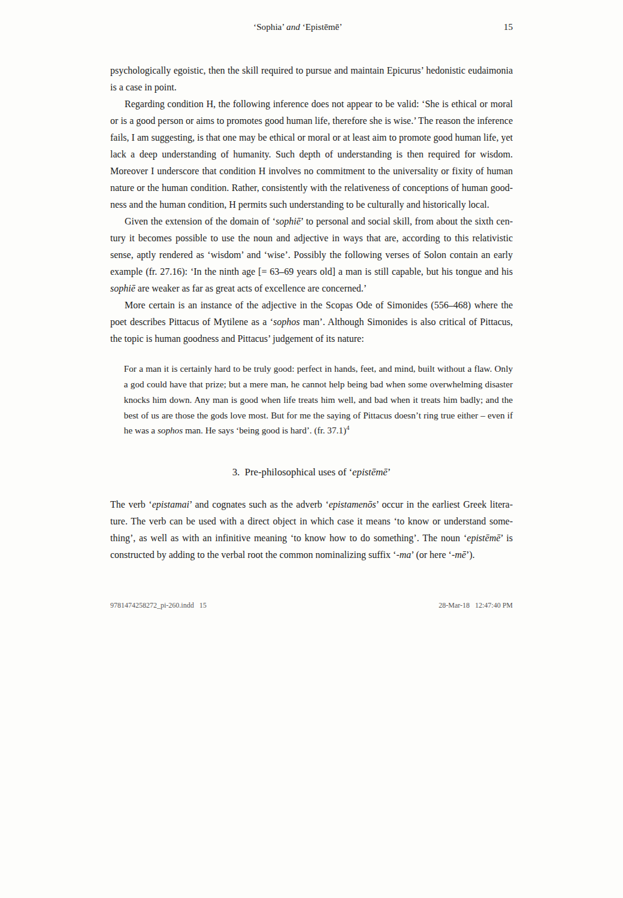‘Sophia’ and ‘Epistēmē’ 15
psychologically egoistic, then the skill required to pursue and maintain Epicurus’ hedonistic eudaimonia is a case in point.
Regarding condition H, the following inference does not appear to be valid: ‘She is ethical or moral or is a good person or aims to promotes good human life, therefore she is wise.’ The reason the inference fails, I am suggesting, is that one may be ethical or moral or at least aim to promote good human life, yet lack a deep understanding of humanity. Such depth of understanding is then required for wisdom. Moreover I underscore that condition H involves no commitment to the universality or fixity of human nature or the human condition. Rather, consistently with the relativeness of conceptions of human goodness and the human condition, H permits such understanding to be culturally and historically local.
Given the extension of the domain of ‘sophiē’ to personal and social skill, from about the sixth century it becomes possible to use the noun and adjective in ways that are, according to this relativistic sense, aptly rendered as ‘wisdom’ and ‘wise’. Possibly the following verses of Solon contain an early example (fr. 27.16): ‘In the ninth age [= 63–69 years old] a man is still capable, but his tongue and his sophiē are weaker as far as great acts of excellence are concerned.’
More certain is an instance of the adjective in the Scopas Ode of Simonides (556–468) where the poet describes Pittacus of Mytilene as a ‘sophos man’. Although Simonides is also critical of Pittacus, the topic is human goodness and Pittacus’ judgement of its nature:
For a man it is certainly hard to be truly good: perfect in hands, feet, and mind, built without a flaw. Only a god could have that prize; but a mere man, he cannot help being bad when some overwhelming disaster knocks him down. Any man is good when life treats him well, and bad when it treats him badly; and the best of us are those the gods love most. But for me the saying of Pittacus doesn’t ring true either – even if he was a sophos man. He says ‘being good is hard’. (fr. 37.1)4
3. Pre-philosophical uses of ‘epistēmē’
The verb ‘epistamai’ and cognates such as the adverb ‘epistamenōs’ occur in the earliest Greek literature. The verb can be used with a direct object in which case it means ‘to know or understand something’, as well as with an infinitive meaning ‘to know how to do something’. The noun ‘epistēmē’ is constructed by adding to the verbal root the common nominalizing suffix ‘-ma’ (or here ‘-mē’).
9781474258272_pi-260.indd 15 28-Mar-18 12:47:40 PM